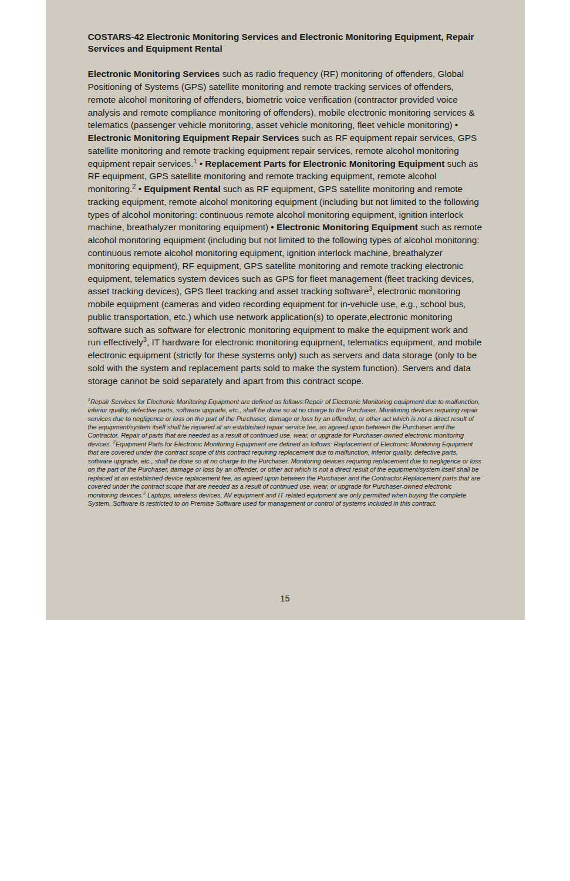COSTARS-42 Electronic Monitoring Services and Electronic Monitoring Equipment, Repair Services and Equipment Rental
Electronic Monitoring Services such as radio frequency (RF) monitoring of offenders, Global Positioning of Systems (GPS) satellite monitoring and remote tracking services of offenders, remote alcohol monitoring of offenders, biometric voice verification (contractor provided voice analysis and remote compliance monitoring of offenders), mobile electronic monitoring services & telematics (passenger vehicle monitoring, asset vehicle monitoring, fleet vehicle monitoring) • Electronic Monitoring Equipment Repair Services such as RF equipment repair services, GPS satellite monitoring and remote tracking equipment repair services, remote alcohol monitoring equipment repair services.1 • Replacement Parts for Electronic Monitoring Equipment such as RF equipment, GPS satellite monitoring and remote tracking equipment, remote alcohol monitoring.2 • Equipment Rental such as RF equipment, GPS satellite monitoring and remote tracking equipment, remote alcohol monitoring equipment (including but not limited to the following types of alcohol monitoring: continuous remote alcohol monitoring equipment, ignition interlock machine, breathalyzer monitoring equipment) • Electronic Monitoring Equipment such as remote alcohol monitoring equipment (including but not limited to the following types of alcohol monitoring: continuous remote alcohol monitoring equipment, ignition interlock machine, breathalyzer monitoring equipment), RF equipment, GPS satellite monitoring and remote tracking electronic equipment, telematics system devices such as GPS for fleet management (fleet tracking devices, asset tracking devices), GPS fleet tracking and asset tracking software3, electronic monitoring mobile equipment (cameras and video recording equipment for in-vehicle use, e.g., school bus, public transportation, etc.) which use network application(s) to operate,electronic monitoring software such as software for electronic monitoring equipment to make the equipment work and run effectively3, IT hardware for electronic monitoring equipment, telematics equipment, and mobile electronic equipment (strictly for these systems only) such as servers and data storage (only to be sold with the system and replacement parts sold to make the system function). Servers and data storage cannot be sold separately and apart from this contract scope.
1Repair Services for Electronic Monitoring Equipment are defined as follows:Repair of Electronic Monitoring equipment due to malfunction, inferior quality, defective parts, software upgrade, etc., shall be done so at no charge to the Purchaser. Monitoring devices requiring repair services due to negligence or loss on the part of the Purchaser, damage or loss by an offender, or other act which is not a direct result of the equipment/system itself shall be repaired at an established repair service fee, as agreed upon between the Purchaser and the Contractor. Repair of parts that are needed as a result of continued use, wear, or upgrade for Purchaser-owned electronic monitoring devices. 2Equipment Parts for Electronic Monitoring Equipment are defined as follows: Replacement of Electronic Monitoring Equipment that are covered under the contract scope of this contract requiring replacement due to malfunction, inferior quality, defective parts, software upgrade, etc., shall be done so at no charge to the Purchaser. Monitoring devices requiring replacement due to negligence or loss on the part of the Purchaser, damage or loss by an offender, or other act which is not a direct result of the equipment/system itself shall be replaced at an established device replacement fee, as agreed upon between the Purchaser and the Contractor.Replacement parts that are covered under the contract scope that are needed as a result of continued use, wear, or upgrade for Purchaser-owned electronic monitoring devices.3 Laptops, wireless devices, AV equipment and IT related equipment are only permitted when buying the complete System. Software is restricted to on Premise Software used for management or control of systems included in this contract.
15